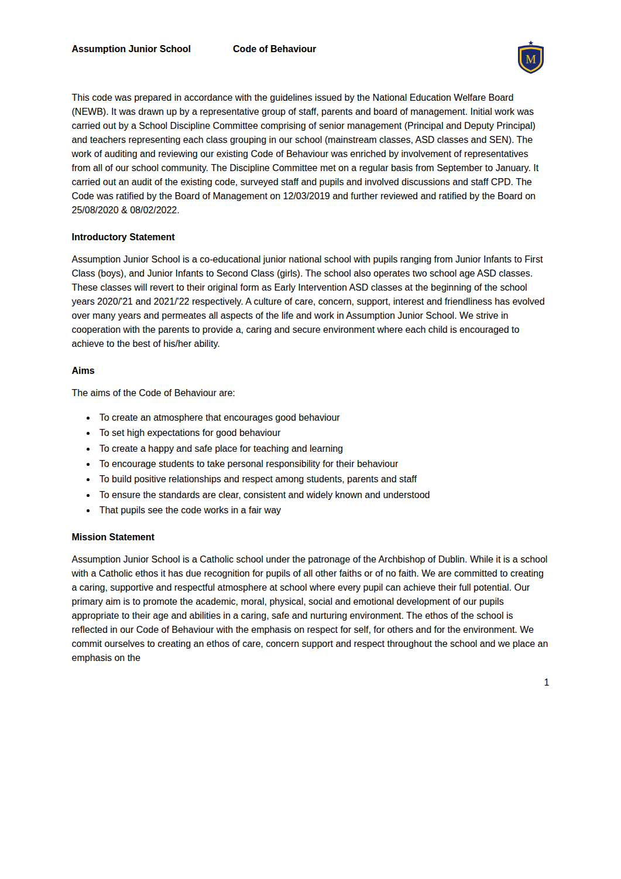Assumption Junior School Code of Behaviour
M
This code was prepared in accordance with the guidelines issued by the National Education Welfare Board (NEWB). It was drawn up by a representative group of staff, parents and board of management. Initial work was carried out by a School Discipline Committee comprising of senior management (Principal and Deputy Principal) and teachers representing each class grouping in our school (mainstream classes, ASD classes and SEN). The work of auditing and reviewing our existing Code of Behaviour was enriched by involvement of representatives from all of our school community. The Discipline Committee met on a regular basis from September to January. It carried out an audit of the existing code, surveyed staff and pupils and involved discussions and staff CPD. The Code was ratified by the Board of Management on 12/03/2019 and further reviewed and ratified by the Board on 25/08/2020 & 08/02/2022.
Introductory Statement
Assumption Junior School is a co-educational junior national school with pupils ranging from Junior Infants to First Class (boys), and Junior Infants to Second Class (girls). The school also operates two school age ASD classes. These classes will revert to their original form as Early Intervention ASD classes at the beginning of the school years 2020/'21 and 2021/'22 respectively. A culture of care, concern, support, interest and friendliness has evolved over many years and permeates all aspects of the life and work in Assumption Junior School. We strive in cooperation with the parents to provide a, caring and secure environment where each child is encouraged to achieve to the best of his/her ability.
Aims
The aims of the Code of Behaviour are:
To create an atmosphere that encourages good behaviour
To set high expectations for good behaviour
To create a happy and safe place for teaching and learning
To encourage students to take personal responsibility for their behaviour
To build positive relationships and respect among students, parents and staff
To ensure the standards are clear, consistent and widely known and understood
That pupils see the code works in a fair way
Mission Statement
Assumption Junior School is a Catholic school under the patronage of the Archbishop of Dublin. While it is a school with a Catholic ethos it has due recognition for pupils of all other faiths or of no faith. We are committed to creating a caring, supportive and respectful atmosphere at school where every pupil can achieve their full potential. Our primary aim is to promote the academic, moral, physical, social and emotional development of our pupils appropriate to their age and abilities in a caring, safe and nurturing environment. The ethos of the school is reflected in our Code of Behaviour with the emphasis on respect for self, for others and for the environment. We commit ourselves to creating an ethos of care, concern support and respect throughout the school and we place an emphasis on the
1